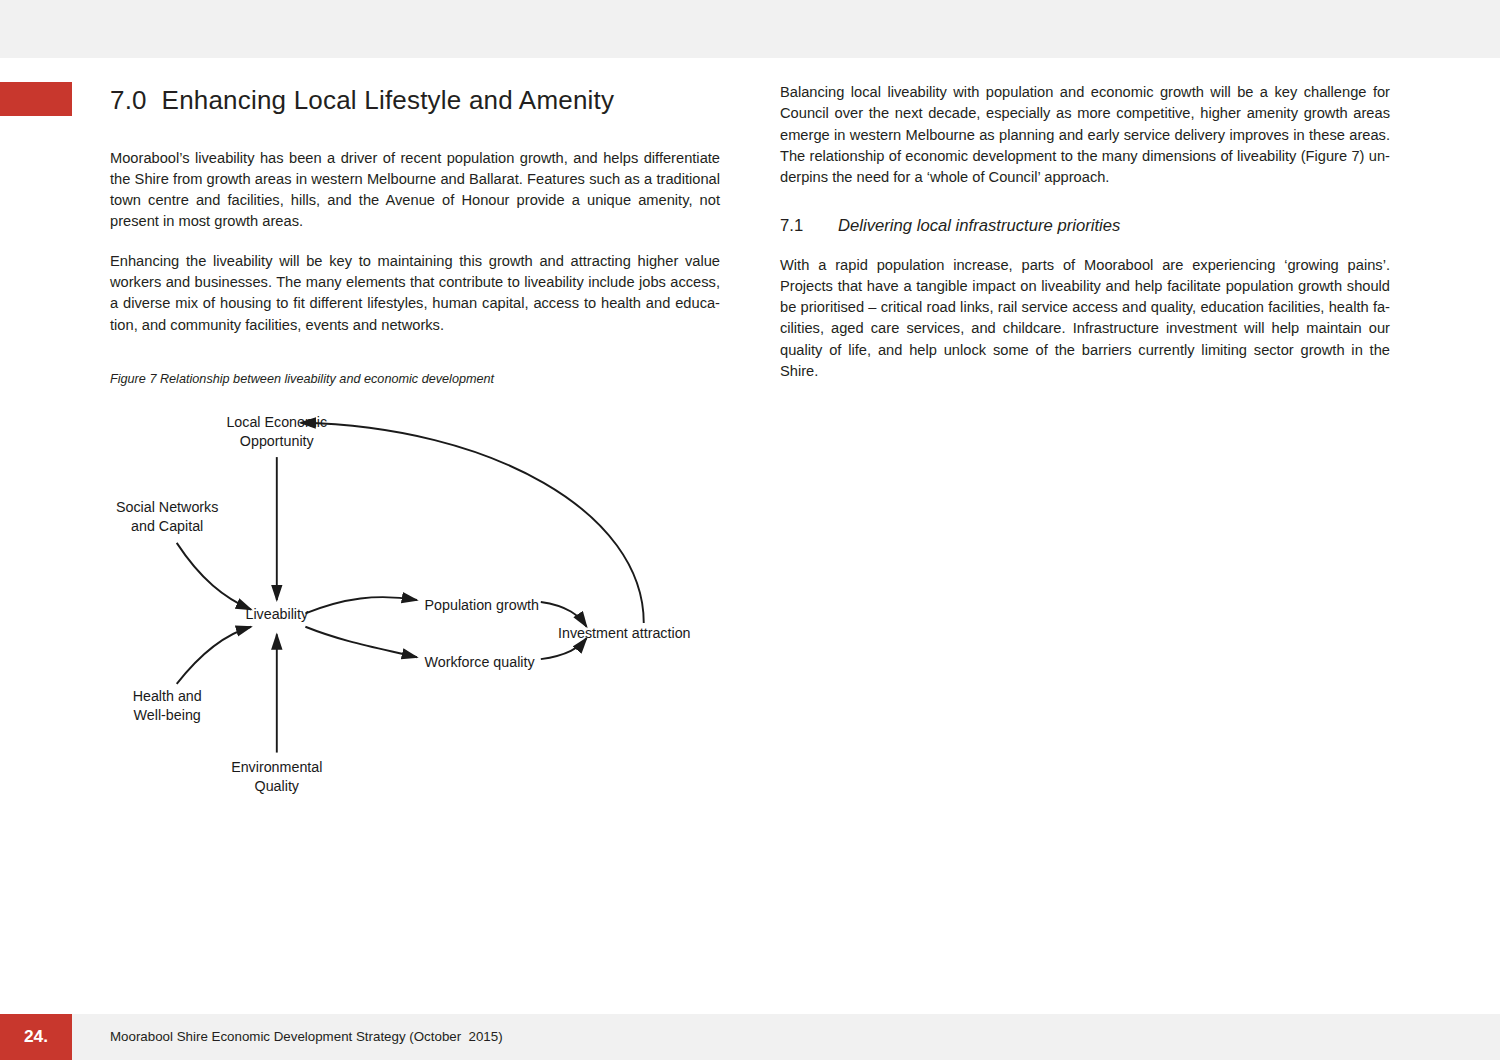7.0 Enhancing Local Lifestyle and Amenity
Moorabool’s liveability has been a driver of recent population growth, and helps differentiate the Shire from growth areas in western Melbourne and Ballarat. Features such as a traditional town centre and facilities, hills, and the Avenue of Honour provide a unique amenity, not present in most growth areas.
Enhancing the liveability will be key to maintaining this growth and attracting higher value workers and businesses. The many elements that contribute to liveability include jobs access, a diverse mix of housing to fit different lifestyles, human capital, access to health and education, and community facilities, events and networks.
Figure 7 Relationship between liveability and economic development
Local Economic Opportunity Social Networks and Capital Liveability Health and Well-being Environmental Quality Population growth Workforce quality Investment attraction
Balancing local liveability with population and economic growth will be a key challenge for Council over the next decade, especially as more competitive, higher amenity growth areas emerge in western Melbourne as planning and early service delivery improves in these areas. The relationship of economic development to the many dimensions of liveability (Figure 7) underpins the need for a ‘whole of Council’ approach.
7.1 Delivering local infrastructure priorities
With a rapid population increase, parts of Moorabool are experiencing ‘growing pains’. Projects that have a tangible impact on liveability and help facilitate population growth should be prioritised – critical road links, rail service access and quality, education facilities, health facilities, aged care services, and childcare. Infrastructure investment will help maintain our quality of life, and help unlock some of the barriers currently limiting sector growth in the Shire.
24.
Moorabool Shire Economic Development Strategy (October 2015)